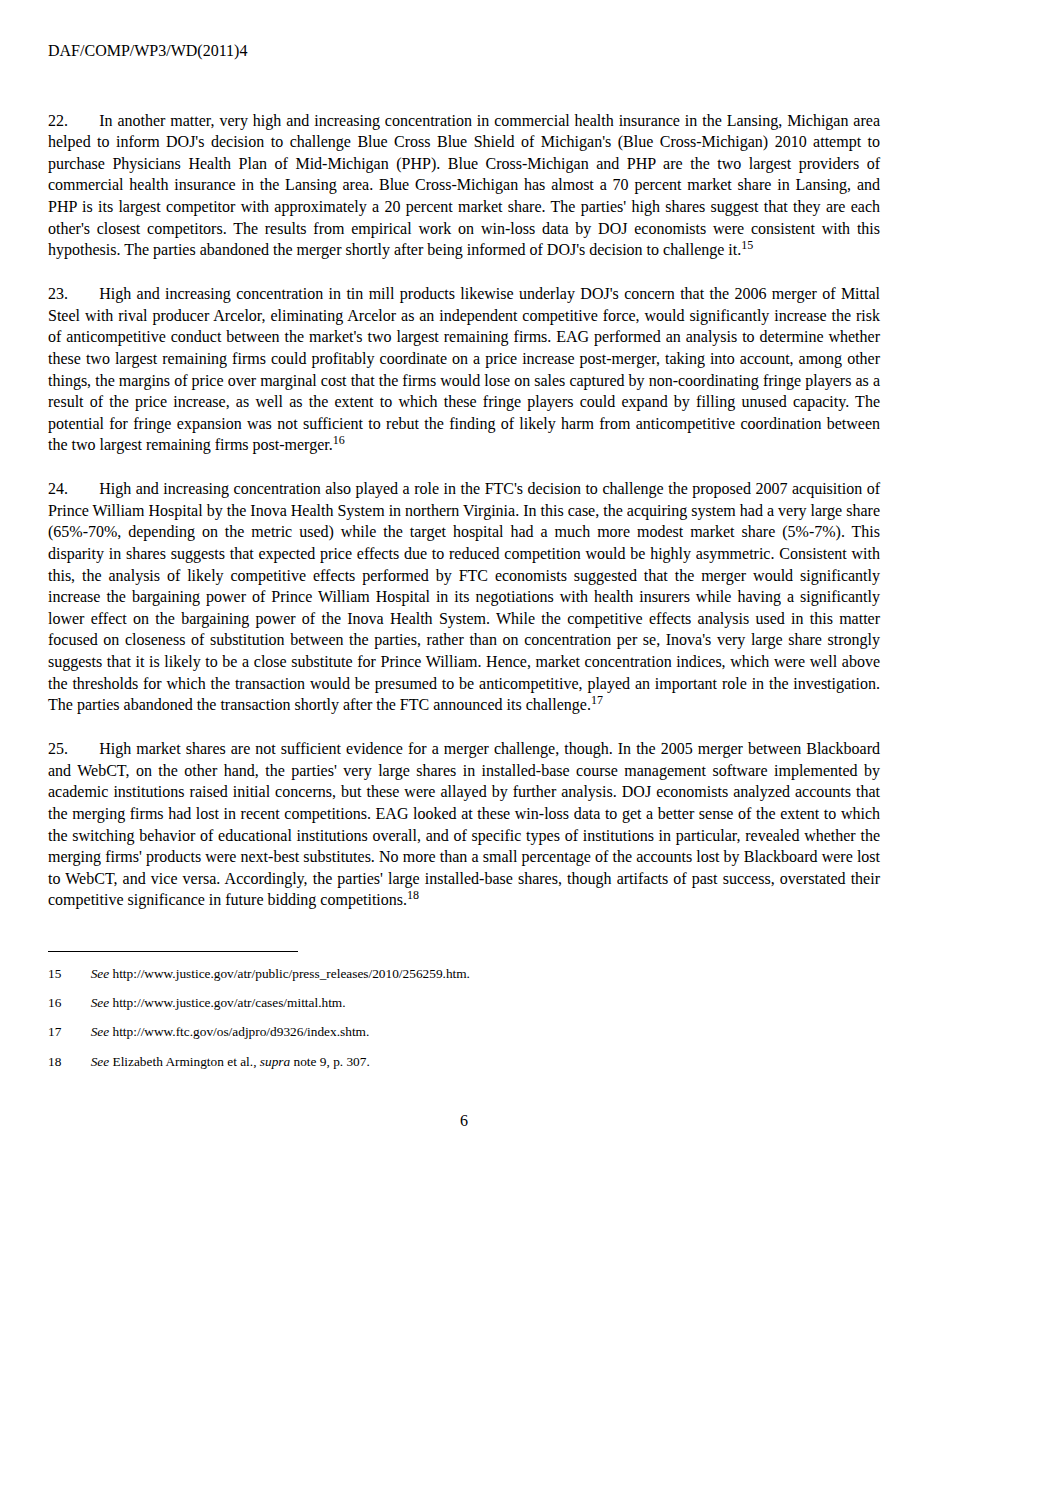DAF/COMP/WP3/WD(2011)4
22. In another matter, very high and increasing concentration in commercial health insurance in the Lansing, Michigan area helped to inform DOJ's decision to challenge Blue Cross Blue Shield of Michigan's (Blue Cross-Michigan) 2010 attempt to purchase Physicians Health Plan of Mid-Michigan (PHP). Blue Cross-Michigan and PHP are the two largest providers of commercial health insurance in the Lansing area. Blue Cross-Michigan has almost a 70 percent market share in Lansing, and PHP is its largest competitor with approximately a 20 percent market share. The parties' high shares suggest that they are each other's closest competitors. The results from empirical work on win-loss data by DOJ economists were consistent with this hypothesis. The parties abandoned the merger shortly after being informed of DOJ's decision to challenge it.15
23. High and increasing concentration in tin mill products likewise underlay DOJ's concern that the 2006 merger of Mittal Steel with rival producer Arcelor, eliminating Arcelor as an independent competitive force, would significantly increase the risk of anticompetitive conduct between the market's two largest remaining firms. EAG performed an analysis to determine whether these two largest remaining firms could profitably coordinate on a price increase post-merger, taking into account, among other things, the margins of price over marginal cost that the firms would lose on sales captured by non-coordinating fringe players as a result of the price increase, as well as the extent to which these fringe players could expand by filling unused capacity. The potential for fringe expansion was not sufficient to rebut the finding of likely harm from anticompetitive coordination between the two largest remaining firms post-merger.16
24. High and increasing concentration also played a role in the FTC's decision to challenge the proposed 2007 acquisition of Prince William Hospital by the Inova Health System in northern Virginia. In this case, the acquiring system had a very large share (65%-70%, depending on the metric used) while the target hospital had a much more modest market share (5%-7%). This disparity in shares suggests that expected price effects due to reduced competition would be highly asymmetric. Consistent with this, the analysis of likely competitive effects performed by FTC economists suggested that the merger would significantly increase the bargaining power of Prince William Hospital in its negotiations with health insurers while having a significantly lower effect on the bargaining power of the Inova Health System. While the competitive effects analysis used in this matter focused on closeness of substitution between the parties, rather than on concentration per se, Inova's very large share strongly suggests that it is likely to be a close substitute for Prince William. Hence, market concentration indices, which were well above the thresholds for which the transaction would be presumed to be anticompetitive, played an important role in the investigation. The parties abandoned the transaction shortly after the FTC announced its challenge.17
25. High market shares are not sufficient evidence for a merger challenge, though. In the 2005 merger between Blackboard and WebCT, on the other hand, the parties' very large shares in installed-base course management software implemented by academic institutions raised initial concerns, but these were allayed by further analysis. DOJ economists analyzed accounts that the merging firms had lost in recent competitions. EAG looked at these win-loss data to get a better sense of the extent to which the switching behavior of educational institutions overall, and of specific types of institutions in particular, revealed whether the merging firms' products were next-best substitutes. No more than a small percentage of the accounts lost by Blackboard were lost to WebCT, and vice versa. Accordingly, the parties' large installed-base shares, though artifacts of past success, overstated their competitive significance in future bidding competitions.18
15 See http://www.justice.gov/atr/public/press_releases/2010/256259.htm.
16 See http://www.justice.gov/atr/cases/mittal.htm.
17 See http://www.ftc.gov/os/adjpro/d9326/index.shtm.
18 See Elizabeth Armington et al., supra note 9, p. 307.
6